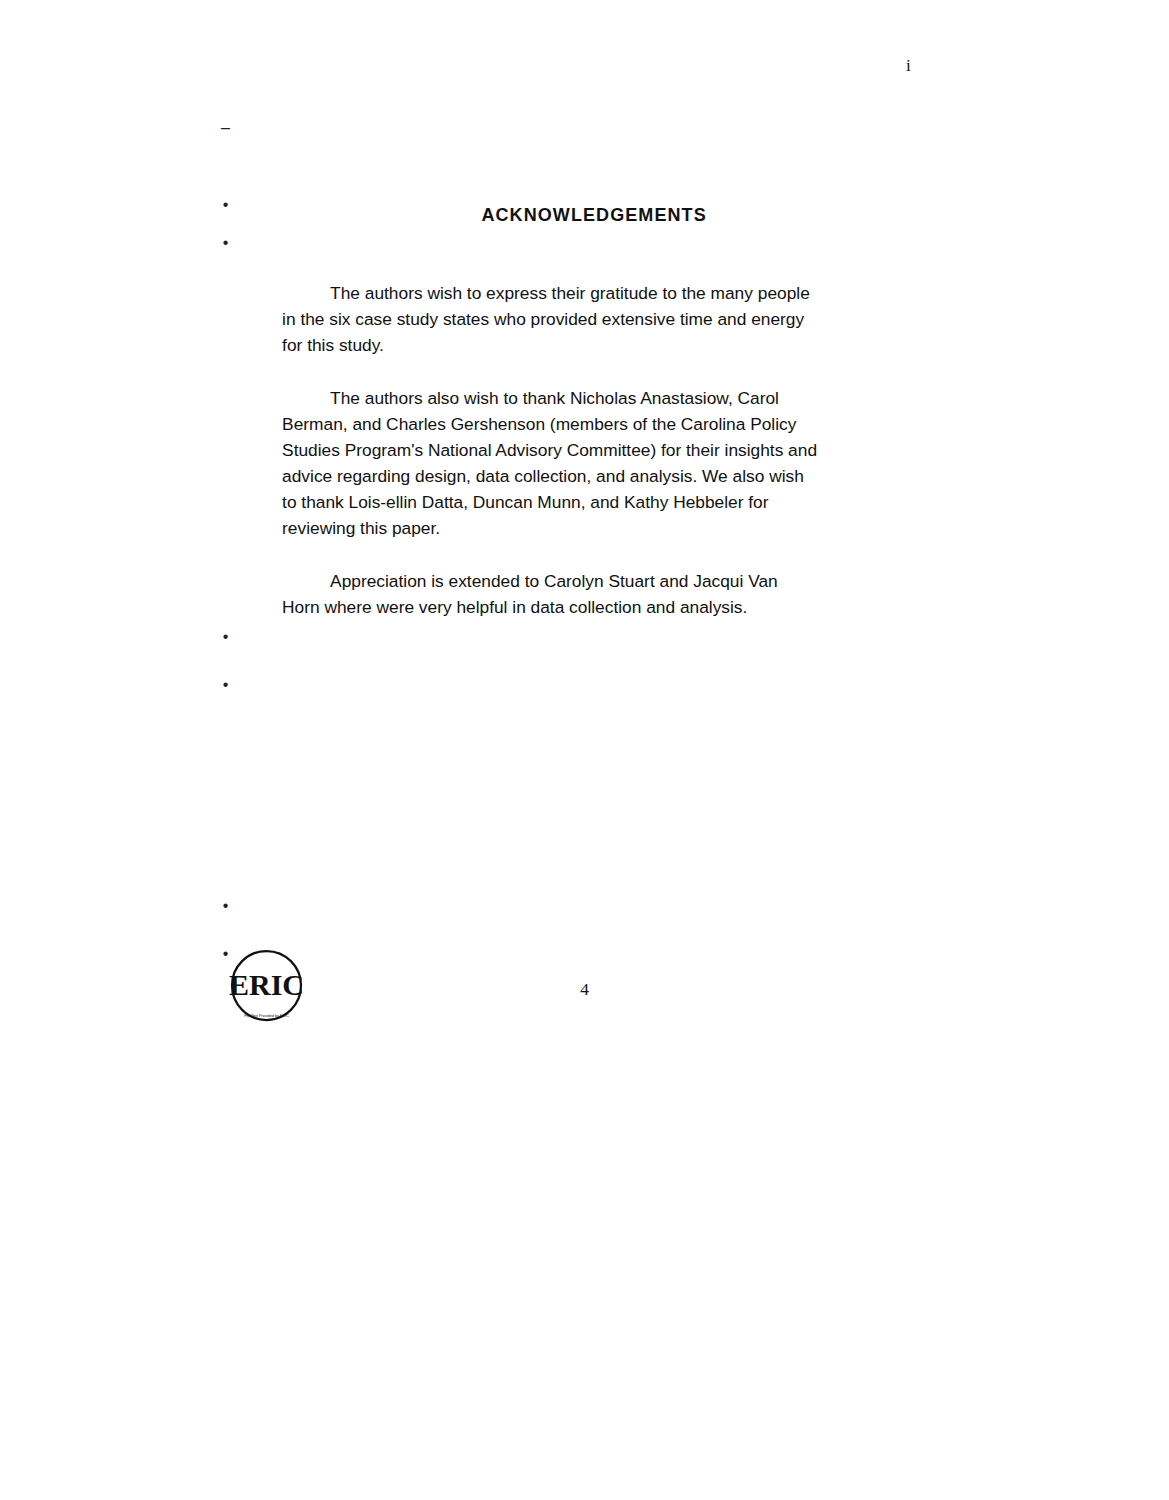i
–
•
•
•
•
•
•
ACKNOWLEDGEMENTS
The authors wish to express their gratitude to the many people in the six case study states who provided extensive time and energy for this study.
The authors also wish to thank Nicholas Anastasiow, Carol Berman, and Charles Gershenson (members of the Carolina Policy Studies Program's National Advisory Committee) for their insights and advice regarding design, data collection, and analysis. We also wish to thank Lois-ellin Datta, Duncan Munn, and Kathy Hebbeler for reviewing this paper.
Appreciation is extended to Carolyn Stuart and Jacqui Van Horn where were very helpful in data collection and analysis.
4
ERIC Full Text Provided by ERIC